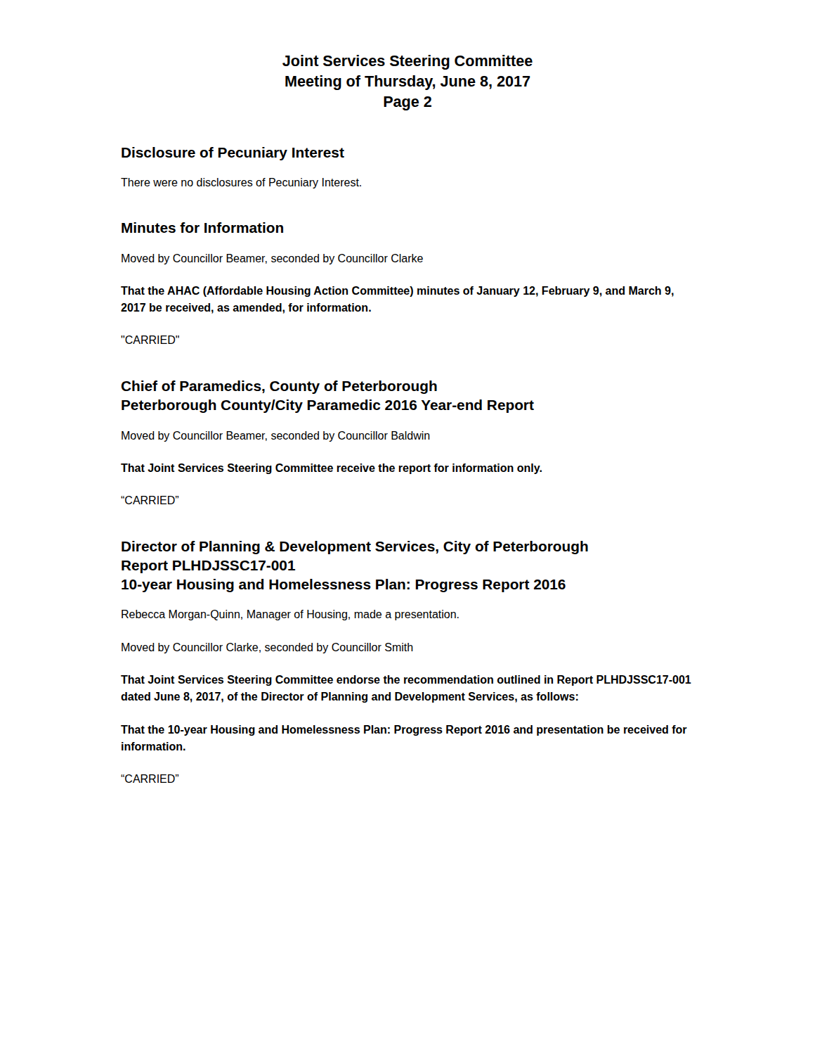Joint Services Steering Committee
Meeting of Thursday, June 8, 2017
Page 2
Disclosure of Pecuniary Interest
There were no disclosures of Pecuniary Interest.
Minutes for Information
Moved by Councillor Beamer, seconded by Councillor Clarke
That the AHAC (Affordable Housing Action Committee) minutes of January 12, February 9, and March 9, 2017 be received, as amended, for information.
"CARRIED"
Chief of Paramedics, County of Peterborough
Peterborough County/City Paramedic 2016 Year-end Report
Moved by Councillor Beamer, seconded by Councillor Baldwin
That Joint Services Steering Committee receive the report for information only.
“CARRIED”
Director of Planning & Development Services, City of Peterborough
Report PLHDJSSC17-001
10-year Housing and Homelessness Plan: Progress Report 2016
Rebecca Morgan-Quinn, Manager of Housing, made a presentation.
Moved by Councillor Clarke, seconded by Councillor Smith
That Joint Services Steering Committee endorse the recommendation outlined in Report PLHDJSSC17-001 dated June 8, 2017, of the Director of Planning and Development Services, as follows:
That the 10-year Housing and Homelessness Plan: Progress Report 2016 and presentation be received for information.
“CARRIED”